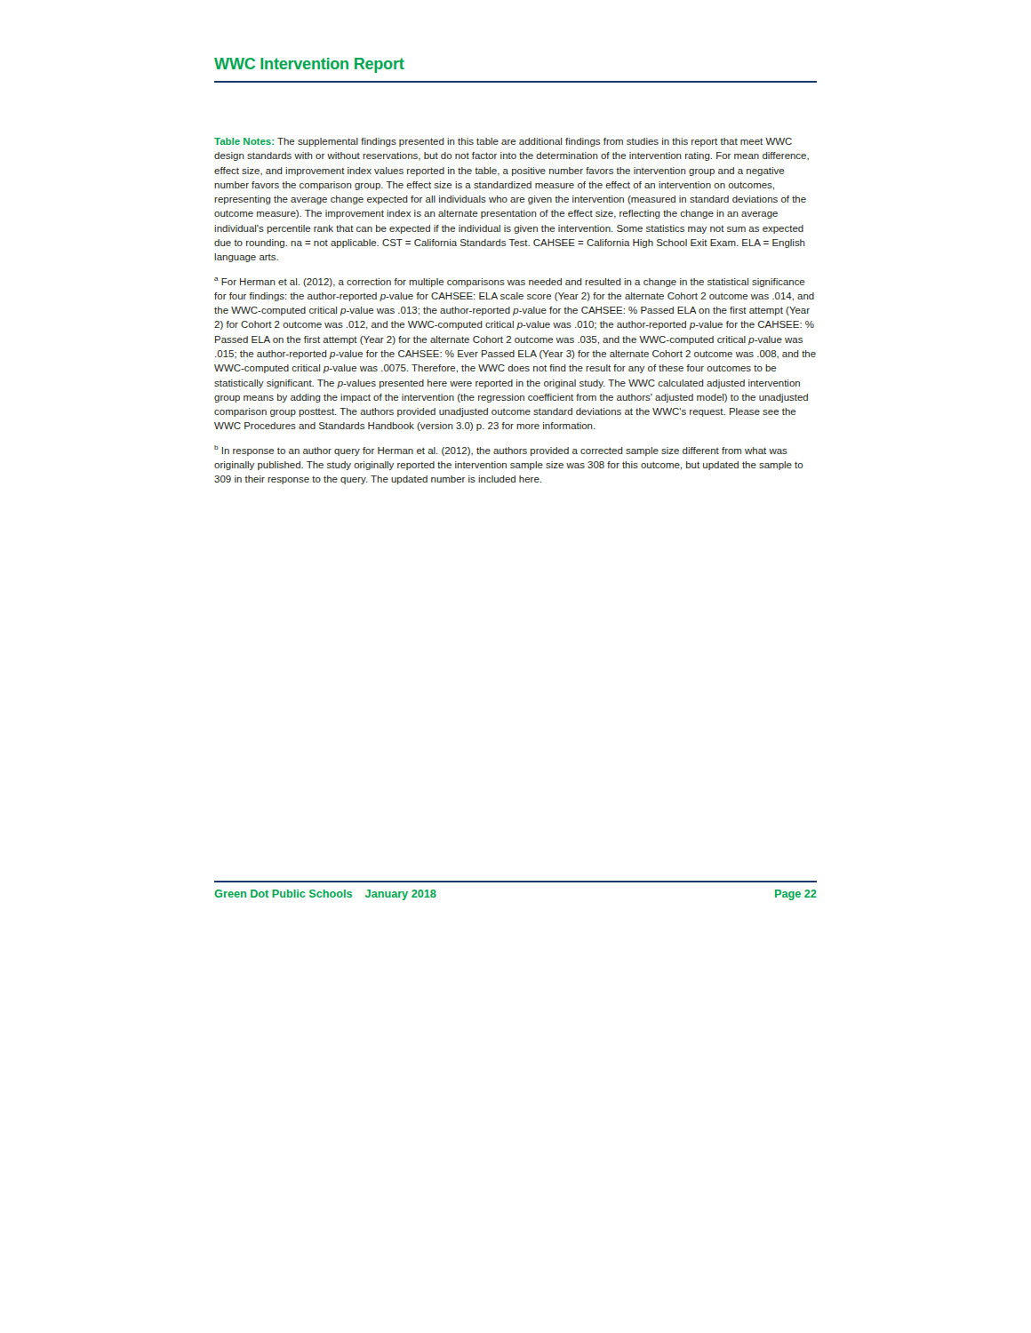WWC Intervention Report
Table Notes: The supplemental findings presented in this table are additional findings from studies in this report that meet WWC design standards with or without reservations, but do not factor into the determination of the intervention rating. For mean difference, effect size, and improvement index values reported in the table, a positive number favors the intervention group and a negative number favors the comparison group. The effect size is a standardized measure of the effect of an intervention on outcomes, representing the average change expected for all individuals who are given the intervention (measured in standard deviations of the outcome measure). The improvement index is an alternate presentation of the effect size, reflecting the change in an average individual's percentile rank that can be expected if the individual is given the intervention. Some statistics may not sum as expected due to rounding. na = not applicable. CST = California Standards Test. CAHSEE = California High School Exit Exam. ELA = English language arts.
a For Herman et al. (2012), a correction for multiple comparisons was needed and resulted in a change in the statistical significance for four findings: the author-reported p-value for CAHSEE: ELA scale score (Year 2) for the alternate Cohort 2 outcome was .014, and the WWC-computed critical p-value was .013; the author-reported p-value for the CAHSEE: % Passed ELA on the first attempt (Year 2) for Cohort 2 outcome was .012, and the WWC-computed critical p-value was .010; the author-reported p-value for the CAHSEE: % Passed ELA on the first attempt (Year 2) for the alternate Cohort 2 outcome was .035, and the WWC-computed critical p-value was .015; the author-reported p-value for the CAHSEE: % Ever Passed ELA (Year 3) for the alternate Cohort 2 outcome was .008, and the WWC-computed critical p-value was .0075. Therefore, the WWC does not find the result for any of these four outcomes to be statistically significant. The p-values presented here were reported in the original study. The WWC calculated adjusted intervention group means by adding the impact of the intervention (the regression coefficient from the authors' adjusted model) to the unadjusted comparison group posttest. The authors provided unadjusted outcome standard deviations at the WWC's request. Please see the WWC Procedures and Standards Handbook (version 3.0) p. 23 for more information.
b In response to an author query for Herman et al. (2012), the authors provided a corrected sample size different from what was originally published. The study originally reported the intervention sample size was 308 for this outcome, but updated the sample to 309 in their response to the query. The updated number is included here.
Green Dot Public Schools January 2018
Page 22